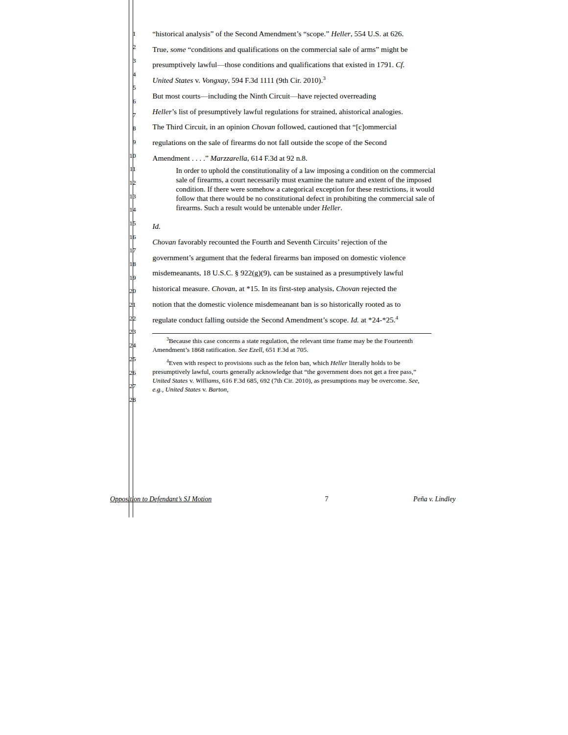1
2
3
4
5
6
7
8
9
10
11
12
13
14
15
16
17
18
19
20
21
22
23
24
25
26
27
28
“historical analysis” of the Second Amendment’s “scope.” Heller, 554 U.S. at 626.
True, some “conditions and qualifications on the commercial sale of arms” might be
presumptively lawful—those conditions and qualifications that existed in 1791. Cf.
United States v. Vongxay, 594 F.3d 1111 (9th Cir. 2010).3
But most courts—including the Ninth Circuit—have rejected overreading
Heller’s list of presumptively lawful regulations for strained, ahistorical analogies.
The Third Circuit, in an opinion Chovan followed, cautioned that “[c]ommercial
regulations on the sale of firearms do not fall outside the scope of the Second
Amendment . . . .” Marzzarella, 614 F.3d at 92 n.8.
In order to uphold the constitutionality of a law imposing a condition on the commercial sale of firearms, a court necessarily must examine the nature and extent of the imposed condition. If there were somehow a categorical exception for these restrictions, it would follow that there would be no constitutional defect in prohibiting the commercial sale of firearms. Such a result would be untenable under Heller.
Id.
Chovan favorably recounted the Fourth and Seventh Circuits’ rejection of the
government’s argument that the federal firearms ban imposed on domestic violence
misdemeanants, 18 U.S.C. § 922(g)(9), can be sustained as a presumptively lawful
historical measure. Chovan, at *15. In its first-step analysis, Chovan rejected the
notion that the domestic violence misdemeanant ban is so historically rooted as to
regulate conduct falling outside the Second Amendment’s scope. Id. at *24-*25.4
3Because this case concerns a state regulation, the relevant time frame may be the Fourteenth Amendment’s 1868 ratification. See Ezell, 651 F.3d at 705.
4Even with respect to provisions such as the felon ban, which Heller literally holds to be presumptively lawful, courts generally acknowledge that “the government does not get a free pass,” United States v. Williams, 616 F.3d 685, 692 (7th Cir. 2010), as presumptions may be overcome. See, e.g., United States v. Barton,
Opposition to Defendant’s SJ Motion 7 Peña v. Lindley